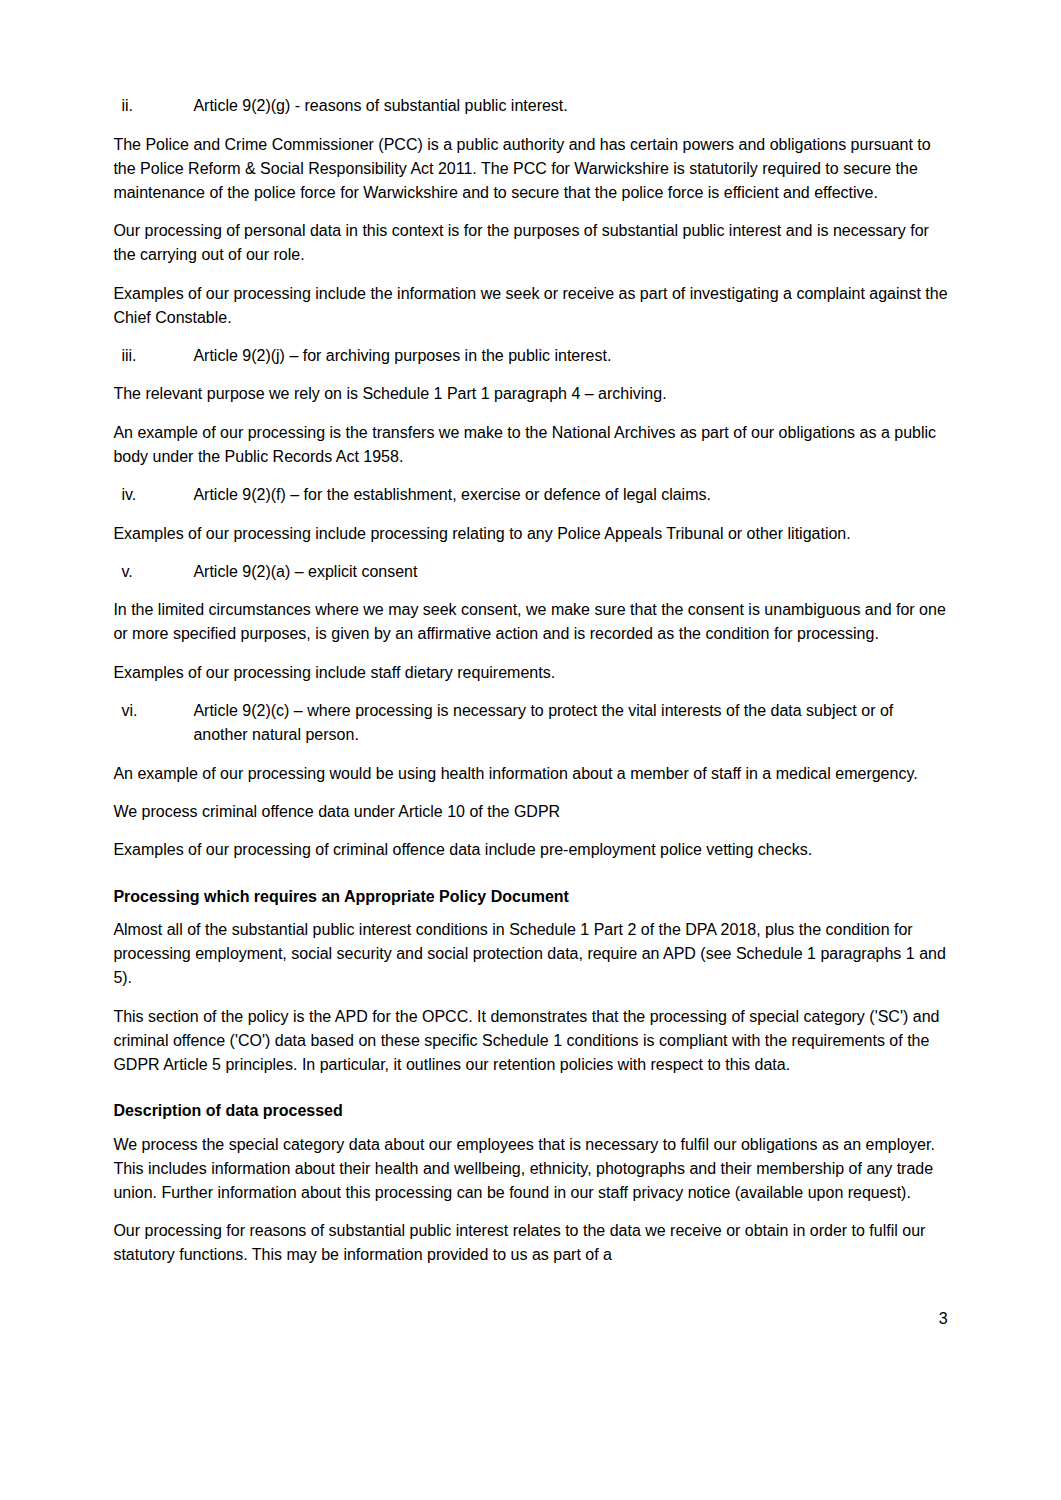ii. Article 9(2)(g) - reasons of substantial public interest.
The Police and Crime Commissioner (PCC) is a public authority and has certain powers and obligations pursuant to the Police Reform & Social Responsibility Act 2011. The PCC for Warwickshire is statutorily required to secure the maintenance of the police force for Warwickshire and to secure that the police force is efficient and effective.
Our processing of personal data in this context is for the purposes of substantial public interest and is necessary for the carrying out of our role.
Examples of our processing include the information we seek or receive as part of investigating a complaint against the Chief Constable.
iii. Article 9(2)(j) – for archiving purposes in the public interest.
The relevant purpose we rely on is Schedule 1 Part 1 paragraph 4 – archiving.
An example of our processing is the transfers we make to the National Archives as part of our obligations as a public body under the Public Records Act 1958.
iv. Article 9(2)(f) – for the establishment, exercise or defence of legal claims.
Examples of our processing include processing relating to any Police Appeals Tribunal or other litigation.
v. Article 9(2)(a) – explicit consent
In the limited circumstances where we may seek consent, we make sure that the consent is unambiguous and for one or more specified purposes, is given by an affirmative action and is recorded as the condition for processing.
Examples of our processing include staff dietary requirements.
vi. Article 9(2)(c) – where processing is necessary to protect the vital interests of the data subject or of another natural person.
An example of our processing would be using health information about a member of staff in a medical emergency.
We process criminal offence data under Article 10 of the GDPR
Examples of our processing of criminal offence data include pre-employment police vetting checks.
Processing which requires an Appropriate Policy Document
Almost all of the substantial public interest conditions in Schedule 1 Part 2 of the DPA 2018, plus the condition for processing employment, social security and social protection data, require an APD (see Schedule 1 paragraphs 1 and 5).
This section of the policy is the APD for the OPCC. It demonstrates that the processing of special category ('SC') and criminal offence ('CO') data based on these specific Schedule 1 conditions is compliant with the requirements of the GDPR Article 5 principles. In particular, it outlines our retention policies with respect to this data.
Description of data processed
We process the special category data about our employees that is necessary to fulfil our obligations as an employer. This includes information about their health and wellbeing, ethnicity, photographs and their membership of any trade union. Further information about this processing can be found in our staff privacy notice (available upon request).
Our processing for reasons of substantial public interest relates to the data we receive or obtain in order to fulfil our statutory functions. This may be information provided to us as part of a
3